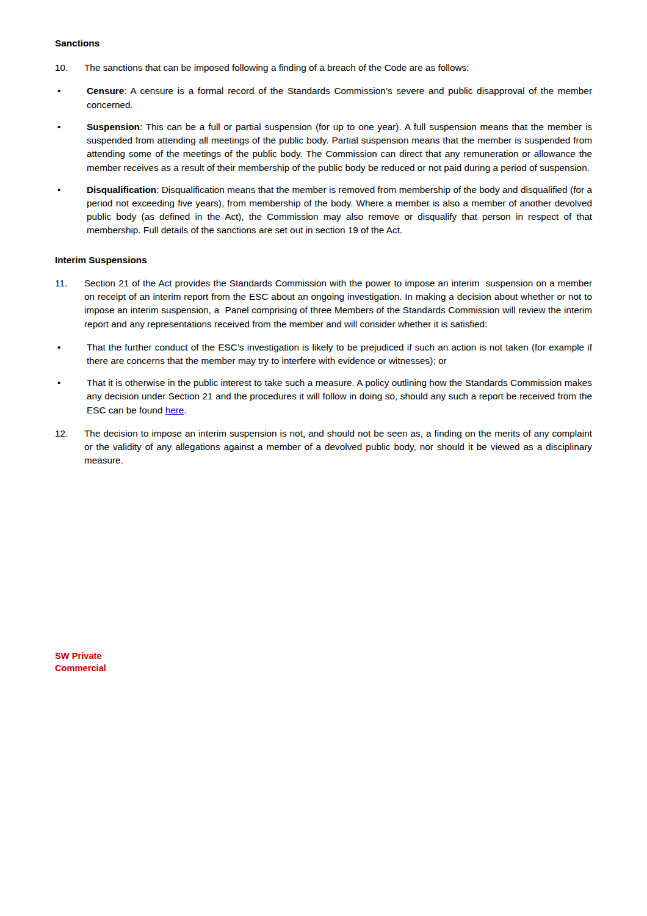Sanctions
10.
The sanctions that can be imposed following a finding of a breach of the Code are as follows:
• Censure: A censure is a formal record of the Standards Commission’s severe and public disapproval of the member concerned.
• Suspension: This can be a full or partial suspension (for up to one year). A full suspension means that the member is suspended from attending all meetings of the public body. Partial suspension means that the member is suspended from attending some of the meetings of the public body. The Commission can direct that any remuneration or allowance the member receives as a result of their membership of the public body be reduced or not paid during a period of suspension.
• Disqualification: Disqualification means that the member is removed from membership of the body and disqualified (for a period not exceeding five years), from membership of the body. Where a member is also a member of another devolved public body (as defined in the Act), the Commission may also remove or disqualify that person in respect of that membership. Full details of the sanctions are set out in section 19 of the Act.
Interim Suspensions
11.
Section 21 of the Act provides the Standards Commission with the power to impose an interim suspension on a member on receipt of an interim report from the ESC about an ongoing investigation. In making a decision about whether or not to impose an interim suspension, a Panel comprising of three Members of the Standards Commission will review the interim report and any representations received from the member and will consider whether it is satisfied:
• That the further conduct of the ESC’s investigation is likely to be prejudiced if such an action is not taken (for example if there are concerns that the member may try to interfere with evidence or witnesses); or
• That it is otherwise in the public interest to take such a measure. A policy outlining how the Standards Commission makes any decision under Section 21 and the procedures it will follow in doing so, should any such a report be received from the ESC can be found here.
12.
The decision to impose an interim suspension is not, and should not be seen as, a finding on the merits of any complaint or the validity of any allegations against a member of a devolved public body, nor should it be viewed as a disciplinary measure.
SW Private
Commercial